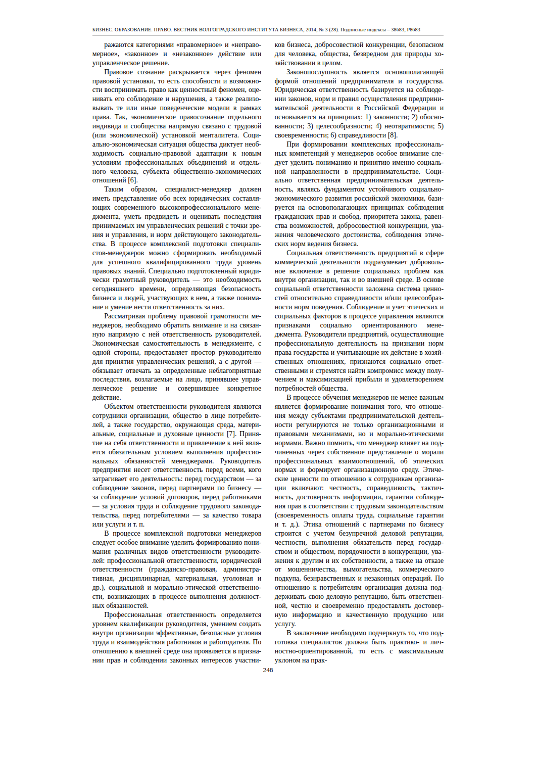БИЗНЕС. ОБРАЗОВАНИЕ. ПРАВО. ВЕСТНИК ВОЛГОГРАДСКОГО ИНСТИТУТА БИЗНЕСА, 2014, № 3 (28). Подписные индексы – 38683, Р8683
ражаются категориями «правомерное» и «неправомерное», «законное» и «незаконное» действие или управленческое решение.
Правовое сознание раскрывается через феномен правовой установки, то есть способности и возможности воспринимать право как ценностный феномен, оценивать его соблюдение и нарушения, а также реализовывать те или иные поведенческие модели в рамках права. Так, экономическое правосознание отдельного индивида и сообщества напрямую связано с трудовой (или экономической) установкой менталитета. Социально-экономическая ситуация общества диктует необходимость социально-правовой адаптации к новым условиям профессиональных объединений и отдельного человека, субъекта общественно-экономических отношений [6].
Таким образом, специалист-менеджер должен иметь представление обо всех юридических составляющих современного высокопрофессионального менеджмента, уметь предвидеть и оценивать последствия принимаемых им управленческих решений с точки зрения и управления, и норм действующего законодательства. В процессе комплексной подготовки специалистов-менеджеров можно сформировать необходимый для успешного квалифицированного труда уровень правовых знаний. Специально подготовленный юридически грамотный руководитель — это необходимость сегодняшнего времени, определяющая безопасность бизнеса и людей, участвующих в нем, а также понимание и умение нести ответственность за них.
Рассматривая проблему правовой грамотности менеджеров, необходимо обратить внимание и на связанную напрямую с ней ответственность руководителей. Экономическая самостоятельность в менеджменте, с одной стороны, предоставляет простор руководителю для принятия управленческих решений, а с другой — обязывает отвечать за определенные неблагоприятные последствия, возлагаемые на лицо, принявшее управленческое решение и совершившее конкретное действие.
Объектом ответственности руководителя являются сотрудники организации, общество в лице потребителей, а также государство, окружающая среда, материальные, социальные и духовные ценности [7]. Принятие на себя ответственности и привлечение к ней является обязательным условием выполнения профессиональных обязанностей менеджерами. Руководитель предприятия несет ответственность перед всеми, кого затрагивает его деятельность: перед государством — за соблюдение законов, перед партнерами по бизнесу — за соблюдение условий договоров, перед работниками — за условия труда и соблюдение трудового законодательства, перед потребителями — за качество товара или услуги и т. п.
В процессе комплексной подготовки менеджеров следует особое внимание уделить формированию понимания различных видов ответственности руководителей: профессиональной ответственности, юридической ответственности (гражданско-правовая, административная, дисциплинарная, материальная, уголовная и др.), социальной и морально-этической ответственности, возникающих в процессе выполнения должностных обязанностей.
Профессиональная ответственность определяется уровнем квалификации руководителя, умением создать внутри организации эффективные, безопасные условия труда и взаимодействия работников и работодателя. По отношению к внешней среде она проявляется в признании прав и соблюдении законных интересов участников бизнеса, добросовестной конкуренции, безопасном для человека, общества, безвредном для природы хозяйствовании в целом.
Законопослушность является основополагающей формой отношений предпринимателя и государства. Юридическая ответственность базируется на соблюдении законов, норм и правил осуществления предпринимательской деятельности в Российской Федерации и основывается на принципах: 1) законности; 2) обоснованности; 3) целесообразности; 4) неотвратимости; 5) своевременности; 6) справедливости [8].
При формировании комплексных профессиональных компетенций у менеджеров особое внимание следует уделить пониманию и принятию именно социальной направленности в предпринимательстве. Социально ответственная предпринимательская деятельность, являясь фундаментом устойчивого социально-экономического развития российской экономики, базируется на основополагающих принципах соблюдения гражданских прав и свобод, приоритета закона, равенства возможностей, добросовестной конкуренции, уважения человеческого достоинства, соблюдения этических норм ведения бизнеса.
Социальная ответственность предприятий в сфере коммерческой деятельности подразумевает добровольное включение в решение социальных проблем как внутри организации, так и во внешней среде. В основе социальной ответственности заложена система ценностей относительно справедливости и/или целесообразности норм поведения. Соблюдение и учет этических и социальных факторов в процессе управления являются признаками социально ориентированного менеджмента. Руководители предприятий, осуществляющие профессиональную деятельность на признании норм права государства и учитывающие их действие в хозяйственных отношениях, признаются социально ответственными и стремятся найти компромисс между получением и максимизацией прибыли и удовлетворением потребностей общества.
В процессе обучения менеджеров не менее важным является формирование понимания того, что отношения между субъектами предпринимательской деятельности регулируются не только организационными и правовыми механизмами, но и морально-этическими нормами. Важно помнить, что менеджер влияет на подчиненных через собственное представление о морали профессиональных взаимоотношений, об этических нормах и формирует организационную среду. Этические ценности по отношению к сотрудникам организации включают: честность, справедливость, тактичность, достоверность информации, гарантии соблюдения прав в соответствии с трудовым законодательством (своевременность оплаты труда, социальные гарантии и т. д.). Этика отношений с партнерами по бизнесу строится с учетом безупречной деловой репутации, честности, выполнения обязательств перед государством и обществом, порядочности в конкуренции, уважения к другим и их собственности, а также на отказе от мошенничества, вымогательства, коммерческого подкупа, безнравственных и незаконных операций. По отношению к потребителям организация должна поддерживать свою деловую репутацию, быть ответственной, честно и своевременно предоставлять достоверную информацию и качественную продукцию или услугу.
В заключение необходимо подчеркнуть то, что подготовка специалистов должна быть практико- и личностно-ориентированной, то есть с максимальным уклоном на прак-
248